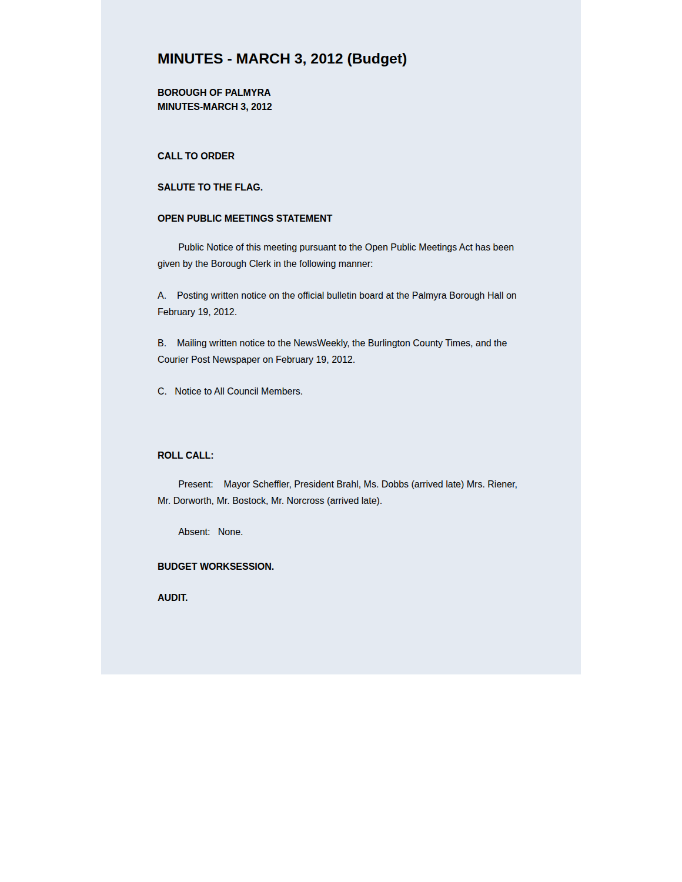MINUTES - MARCH 3, 2012 (Budget)
BOROUGH OF PALMYRA
MINUTES-MARCH 3, 2012
CALL TO ORDER
SALUTE TO THE FLAG.
OPEN PUBLIC MEETINGS STATEMENT
Public Notice of this meeting pursuant to the Open Public Meetings Act has been given by the Borough Clerk in the following manner:
A. Posting written notice on the official bulletin board at the Palmyra Borough Hall on February 19, 2012.
B. Mailing written notice to the NewsWeekly, the Burlington County Times, and the Courier Post Newspaper on February 19, 2012.
C. Notice to All Council Members.
ROLL CALL:
Present: Mayor Scheffler, President Brahl, Ms. Dobbs (arrived late) Mrs. Riener, Mr. Dorworth, Mr. Bostock, Mr. Norcross (arrived late).
Absent: None.
BUDGET WORKSESSION.
AUDIT.